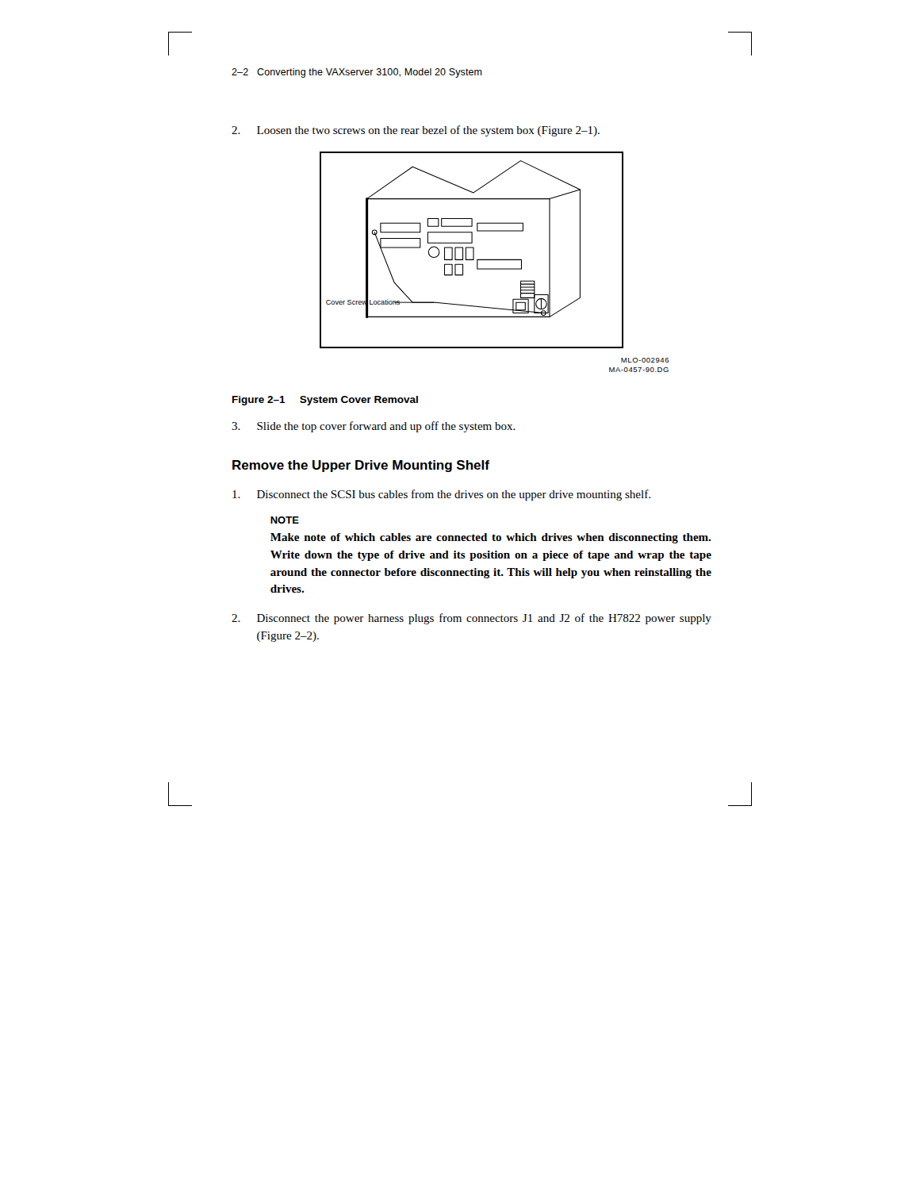2–2 Converting the VAXserver 3100, Model 20 System
2. Loosen the two screws on the rear bezel of the system box (Figure 2–1).
Cover Screw Locations
MLO-002946
MA-0457-90.DG
Figure 2–1 System Cover Removal
3. Slide the top cover forward and up off the system box.
Remove the Upper Drive Mounting Shelf
1. Disconnect the SCSI bus cables from the drives on the upper drive mounting shelf.
NOTE
Make note of which cables are connected to which drives when disconnecting them. Write down the type of drive and its position on a piece of tape and wrap the tape around the connector before disconnecting it. This will help you when reinstalling the drives.
2. Disconnect the power harness plugs from connectors J1 and J2 of the H7822 power supply (Figure 2–2).